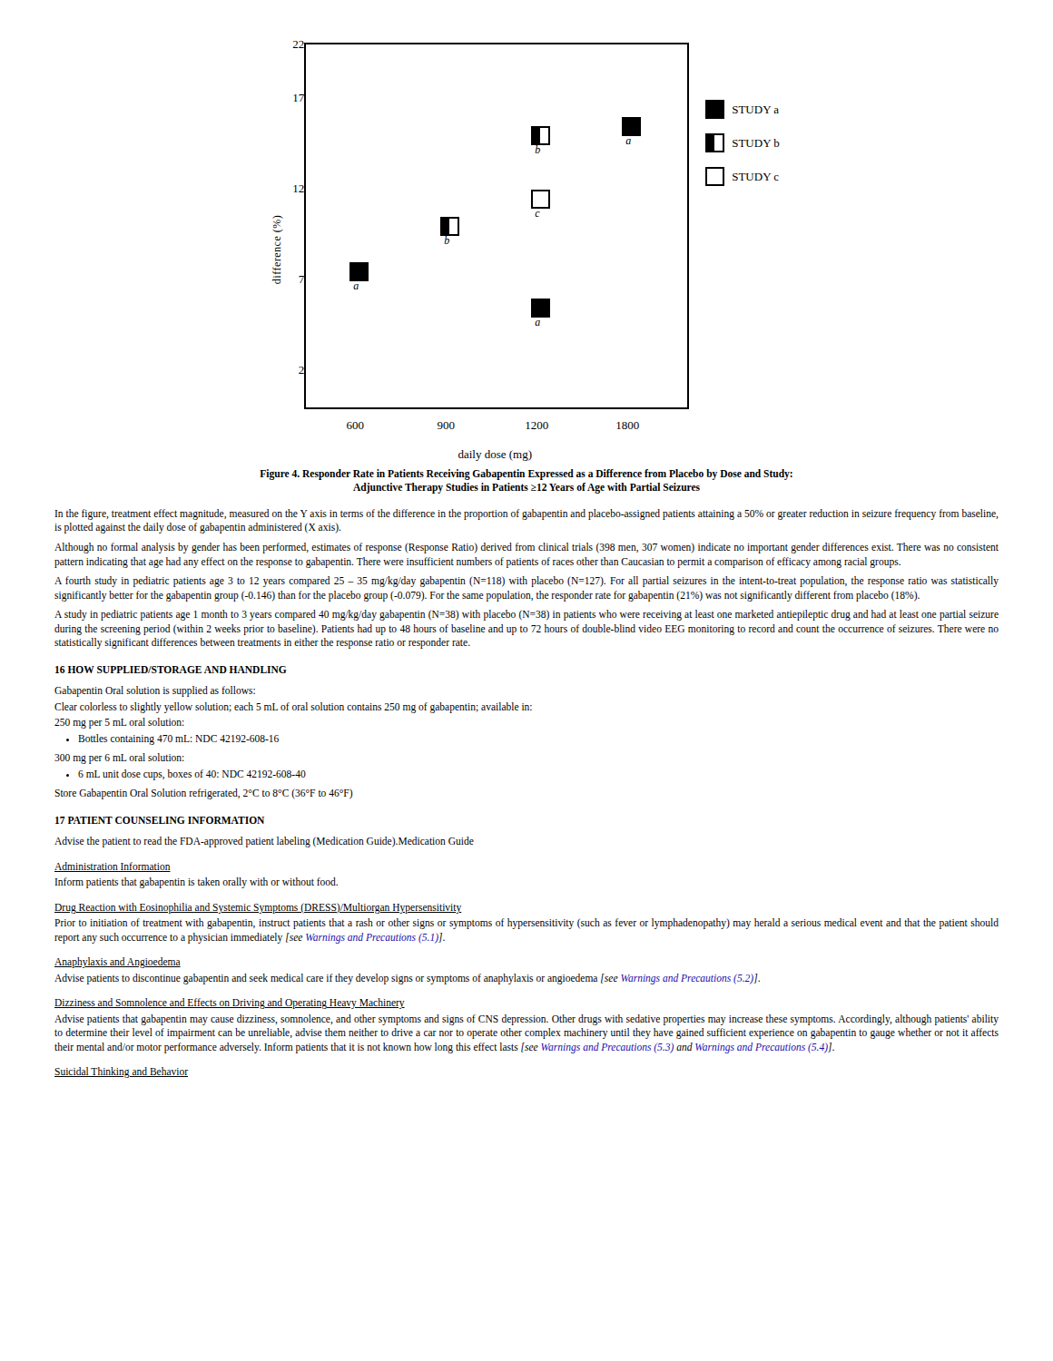difference (%)
| 22 | a b b c a a |
| 17 |
| 12 |
| 7 |
| 2 |
600 900 1200 1800
daily dose (mg)
STUDY a
STUDY b
STUDY c
Figure 4. Responder Rate in Patients Receiving Gabapentin Expressed as a Difference from Placebo by Dose and Study:
Adjunctive Therapy Studies in Patients ≥12 Years of Age with Partial Seizures
In the figure, treatment effect magnitude, measured on the Y axis in terms of the difference in the proportion of gabapentin and placebo-assigned patients attaining a 50% or greater reduction in seizure frequency from baseline, is plotted against the daily dose of gabapentin administered (X axis).
Although no formal analysis by gender has been performed, estimates of response (Response Ratio) derived from clinical trials (398 men, 307 women) indicate no important gender differences exist. There was no consistent pattern indicating that age had any effect on the response to gabapentin. There were insufficient numbers of patients of races other than Caucasian to permit a comparison of efficacy among racial groups.
A fourth study in pediatric patients age 3 to 12 years compared 25 – 35 mg/kg/day gabapentin (N=118) with placebo (N=127). For all partial seizures in the intent-to-treat population, the response ratio was statistically significantly better for the gabapentin group (-0.146) than for the placebo group (-0.079). For the same population, the responder rate for gabapentin (21%) was not significantly different from placebo (18%).
A study in pediatric patients age 1 month to 3 years compared 40 mg/kg/day gabapentin (N=38) with placebo (N=38) in patients who were receiving at least one marketed antiepileptic drug and had at least one partial seizure during the screening period (within 2 weeks prior to baseline). Patients had up to 48 hours of baseline and up to 72 hours of double-blind video EEG monitoring to record and count the occurrence of seizures. There were no statistically significant differences between treatments in either the response ratio or responder rate.
16 HOW SUPPLIED/STORAGE AND HANDLING
Gabapentin Oral solution is supplied as follows:
Clear colorless to slightly yellow solution; each 5 mL of oral solution contains 250 mg of gabapentin; available in:
250 mg per 5 mL oral solution:
Bottles containing 470 mL: NDC 42192-608-16
300 mg per 6 mL oral solution:
6 mL unit dose cups, boxes of 40: NDC 42192-608-40
Store Gabapentin Oral Solution refrigerated, 2°C to 8°C (36°F to 46°F)
17 PATIENT COUNSELING INFORMATION
Advise the patient to read the FDA-approved patient labeling (Medication Guide).Medication Guide
Administration Information
Inform patients that gabapentin is taken orally with or without food.
Drug Reaction with Eosinophilia and Systemic Symptoms (DRESS)/Multiorgan Hypersensitivity
Prior to initiation of treatment with gabapentin, instruct patients that a rash or other signs or symptoms of hypersensitivity (such as fever or lymphadenopathy) may herald a serious medical event and that the patient should report any such occurrence to a physician immediately [see Warnings and Precautions (5.1)].
Anaphylaxis and Angioedema
Advise patients to discontinue gabapentin and seek medical care if they develop signs or symptoms of anaphylaxis or angioedema [see Warnings and Precautions (5.2)].
Dizziness and Somnolence and Effects on Driving and Operating Heavy Machinery
Advise patients that gabapentin may cause dizziness, somnolence, and other symptoms and signs of CNS depression. Other drugs with sedative properties may increase these symptoms. Accordingly, although patients' ability to determine their level of impairment can be unreliable, advise them neither to drive a car nor to operate other complex machinery until they have gained sufficient experience on gabapentin to gauge whether or not it affects their mental and/or motor performance adversely. Inform patients that it is not known how long this effect lasts [see Warnings and Precautions (5.3) and Warnings and Precautions (5.4)].
Suicidal Thinking and Behavior